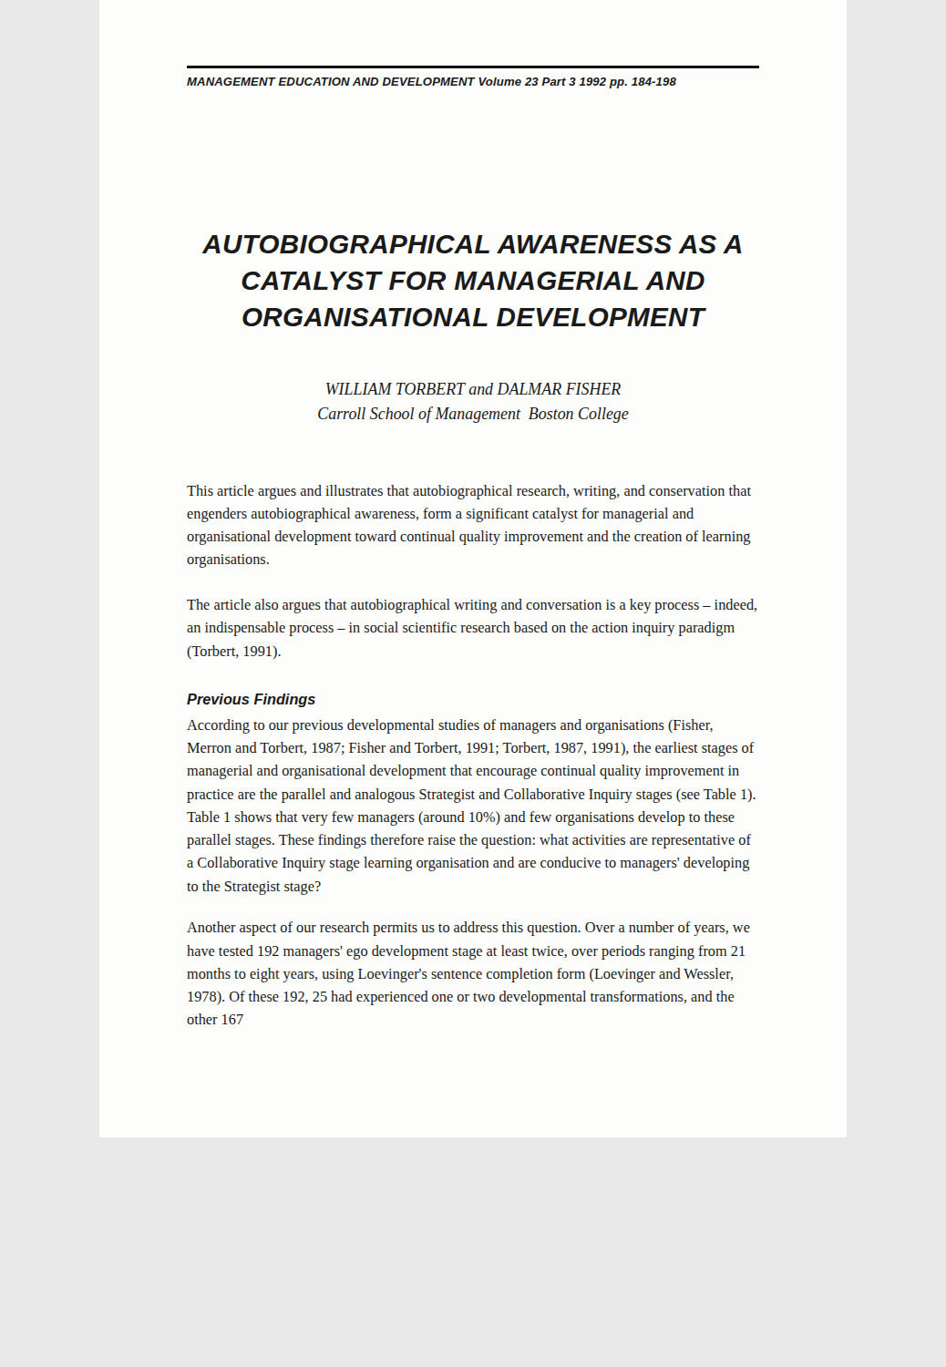MANAGEMENT EDUCATION AND DEVELOPMENT Volume 23 Part 3 1992 pp. 184-198
AUTOBIOGRAPHICAL AWARENESS AS A CATALYST FOR MANAGERIAL AND ORGANISATIONAL DEVELOPMENT
WILLIAM TORBERT and DALMAR FISHER Carroll School of Management Boston College
This article argues and illustrates that autobiographical research, writing, and conservation that engenders autobiographical awareness, form a significant catalyst for managerial and organisational development toward continual quality improvement and the creation of learning organisations.
The article also argues that autobiographical writing and conversation is a key process – indeed, an indispensable process – in social scientific research based on the action inquiry paradigm (Torbert, 1991).
Previous Findings
According to our previous developmental studies of managers and organisations (Fisher, Merron and Torbert, 1987; Fisher and Torbert, 1991; Torbert, 1987, 1991), the earliest stages of managerial and organisational development that encourage continual quality improvement in practice are the parallel and analogous Strategist and Collaborative Inquiry stages (see Table 1). Table 1 shows that very few managers (around 10%) and few organisations develop to these parallel stages. These findings therefore raise the question: what activities are representative of a Collaborative Inquiry stage learning organisation and are conducive to managers' developing to the Strategist stage?
Another aspect of our research permits us to address this question. Over a number of years, we have tested 192 managers' ego development stage at least twice, over periods ranging from 21 months to eight years, using Loevinger's sentence completion form (Loevinger and Wessler, 1978). Of these 192, 25 had experienced one or two developmental transformations, and the other 167